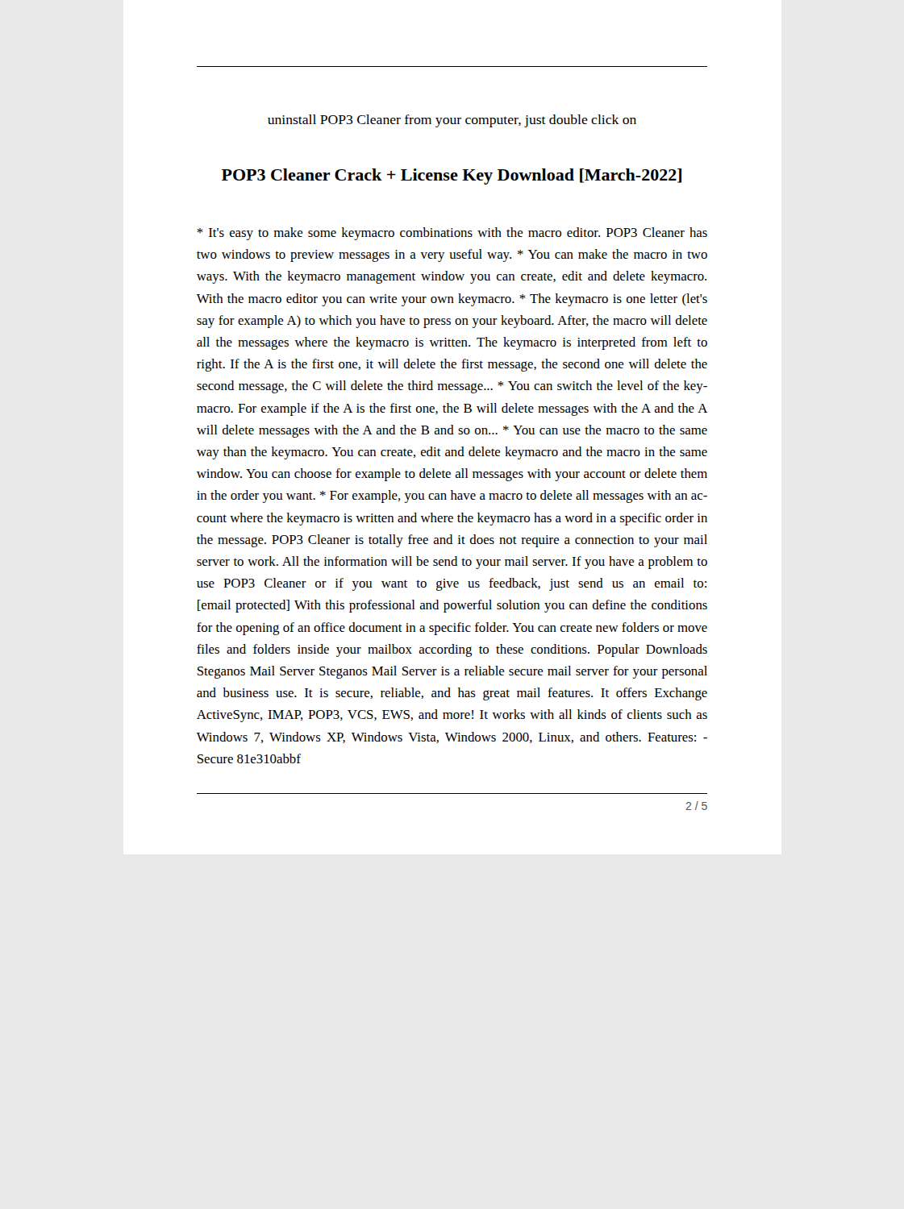uninstall POP3 Cleaner from your computer, just double click on
POP3 Cleaner Crack + License Key Download [March-2022]
* It's easy to make some keymacro combinations with the macro editor. POP3 Cleaner has two windows to preview messages in a very useful way. * You can make the macro in two ways. With the keymacro management window you can create, edit and delete keymacro. With the macro editor you can write your own keymacro. * The keymacro is one letter (let's say for example A) to which you have to press on your keyboard. After, the macro will delete all the messages where the keymacro is written. The keymacro is interpreted from left to right. If the A is the first one, it will delete the first message, the second one will delete the second message, the C will delete the third message... * You can switch the level of the keymacro. For example if the A is the first one, the B will delete messages with the A and the A will delete messages with the A and the B and so on... * You can use the macro to the same way than the keymacro. You can create, edit and delete keymacro and the macro in the same window. You can choose for example to delete all messages with your account or delete them in the order you want. * For example, you can have a macro to delete all messages with an account where the keymacro is written and where the keymacro has a word in a specific order in the message. POP3 Cleaner is totally free and it does not require a connection to your mail server to work. All the information will be send to your mail server. If you have a problem to use POP3 Cleaner or if you want to give us feedback, just send us an email to: [email protected] With this professional and powerful solution you can define the conditions for the opening of an office document in a specific folder. You can create new folders or move files and folders inside your mailbox according to these conditions. Popular Downloads Steganos Mail Server Steganos Mail Server is a reliable secure mail server for your personal and business use. It is secure, reliable, and has great mail features. It offers Exchange ActiveSync, IMAP, POP3, VCS, EWS, and more! It works with all kinds of clients such as Windows 7, Windows XP, Windows Vista, Windows 2000, Linux, and others. Features: - Secure 81e310abbf
2 / 5